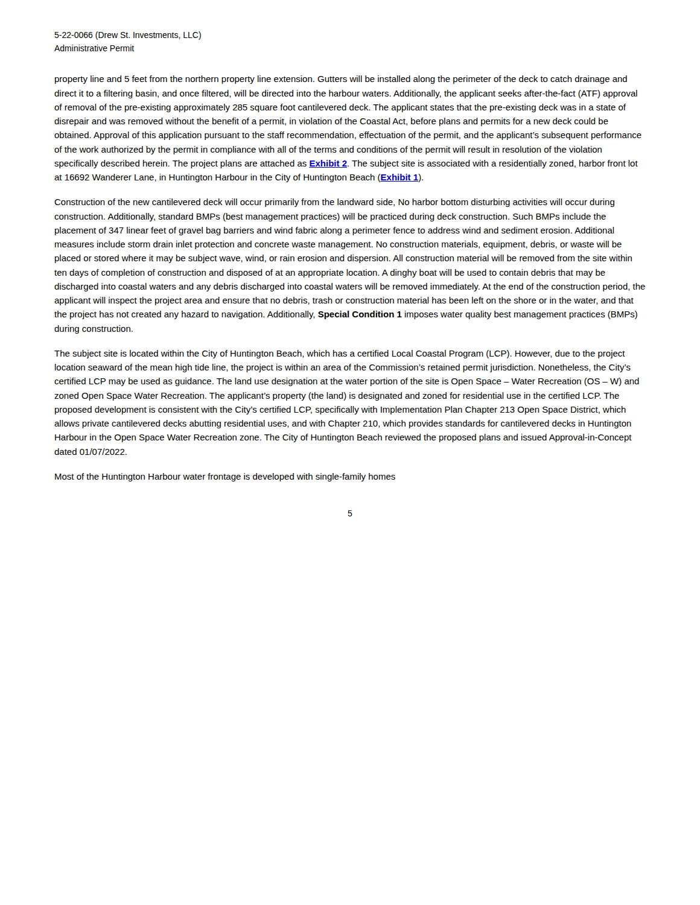5-22-0066 (Drew St. Investments, LLC)
Administrative Permit
property line and 5 feet from the northern property line extension. Gutters will be installed along the perimeter of the deck to catch drainage and direct it to a filtering basin, and once filtered, will be directed into the harbour waters. Additionally, the applicant seeks after-the-fact (ATF) approval of removal of the pre-existing approximately 285 square foot cantilevered deck. The applicant states that the pre-existing deck was in a state of disrepair and was removed without the benefit of a permit, in violation of the Coastal Act, before plans and permits for a new deck could be obtained. Approval of this application pursuant to the staff recommendation, effectuation of the permit, and the applicant’s subsequent performance of the work authorized by the permit in compliance with all of the terms and conditions of the permit will result in resolution of the violation specifically described herein. The project plans are attached as Exhibit 2. The subject site is associated with a residentially zoned, harbor front lot at 16692 Wanderer Lane, in Huntington Harbour in the City of Huntington Beach (Exhibit 1).
Construction of the new cantilevered deck will occur primarily from the landward side, No harbor bottom disturbing activities will occur during construction. Additionally, standard BMPs (best management practices) will be practiced during deck construction. Such BMPs include the placement of 347 linear feet of gravel bag barriers and wind fabric along a perimeter fence to address wind and sediment erosion. Additional measures include storm drain inlet protection and concrete waste management. No construction materials, equipment, debris, or waste will be placed or stored where it may be subject wave, wind, or rain erosion and dispersion. All construction material will be removed from the site within ten days of completion of construction and disposed of at an appropriate location. A dinghy boat will be used to contain debris that may be discharged into coastal waters and any debris discharged into coastal waters will be removed immediately. At the end of the construction period, the applicant will inspect the project area and ensure that no debris, trash or construction material has been left on the shore or in the water, and that the project has not created any hazard to navigation. Additionally, Special Condition 1 imposes water quality best management practices (BMPs) during construction.
The subject site is located within the City of Huntington Beach, which has a certified Local Coastal Program (LCP). However, due to the project location seaward of the mean high tide line, the project is within an area of the Commission’s retained permit jurisdiction. Nonetheless, the City’s certified LCP may be used as guidance. The land use designation at the water portion of the site is Open Space – Water Recreation (OS – W) and zoned Open Space Water Recreation. The applicant’s property (the land) is designated and zoned for residential use in the certified LCP. The proposed development is consistent with the City’s certified LCP, specifically with Implementation Plan Chapter 213 Open Space District, which allows private cantilevered decks abutting residential uses, and with Chapter 210, which provides standards for cantilevered decks in Huntington Harbour in the Open Space Water Recreation zone. The City of Huntington Beach reviewed the proposed plans and issued Approval-in-Concept dated 01/07/2022.
Most of the Huntington Harbour water frontage is developed with single-family homes
5